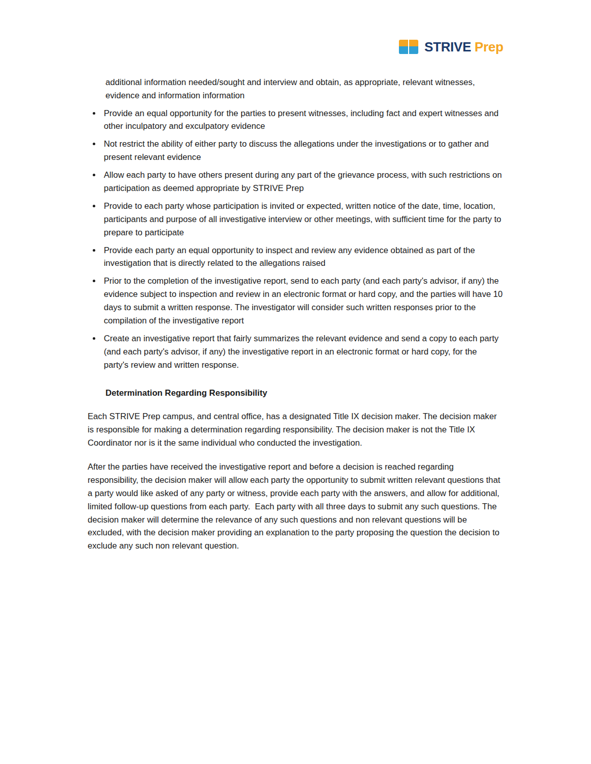STRIVE Prep
additional information needed/sought and interview and obtain, as appropriate, relevant witnesses, evidence and information information
Provide an equal opportunity for the parties to present witnesses, including fact and expert witnesses and other inculpatory and exculpatory evidence
Not restrict the ability of either party to discuss the allegations under the investigations or to gather and present relevant evidence
Allow each party to have others present during any part of the grievance process, with such restrictions on participation as deemed appropriate by STRIVE Prep
Provide to each party whose participation is invited or expected, written notice of the date, time, location, participants and purpose of all investigative interview or other meetings, with sufficient time for the party to prepare to participate
Provide each party an equal opportunity to inspect and review any evidence obtained as part of the investigation that is directly related to the allegations raised
Prior to the completion of the investigative report, send to each party (and each party's advisor, if any) the evidence subject to inspection and review in an electronic format or hard copy, and the parties will have 10 days to submit a written response. The investigator will consider such written responses prior to the compilation of the investigative report
Create an investigative report that fairly summarizes the relevant evidence and send a copy to each party (and each party's advisor, if any) the investigative report in an electronic format or hard copy, for the party's review and written response.
Determination Regarding Responsibility
Each STRIVE Prep campus, and central office, has a designated Title IX decision maker. The decision maker is responsible for making a determination regarding responsibility. The decision maker is not the Title IX Coordinator nor is it the same individual who conducted the investigation.
After the parties have received the investigative report and before a decision is reached regarding responsibility, the decision maker will allow each party the opportunity to submit written relevant questions that a party would like asked of any party or witness, provide each party with the answers, and allow for additional, limited follow-up questions from each party. Each party with all three days to submit any such questions. The decision maker will determine the relevance of any such questions and non relevant questions will be excluded, with the decision maker providing an explanation to the party proposing the question the decision to exclude any such non relevant question.